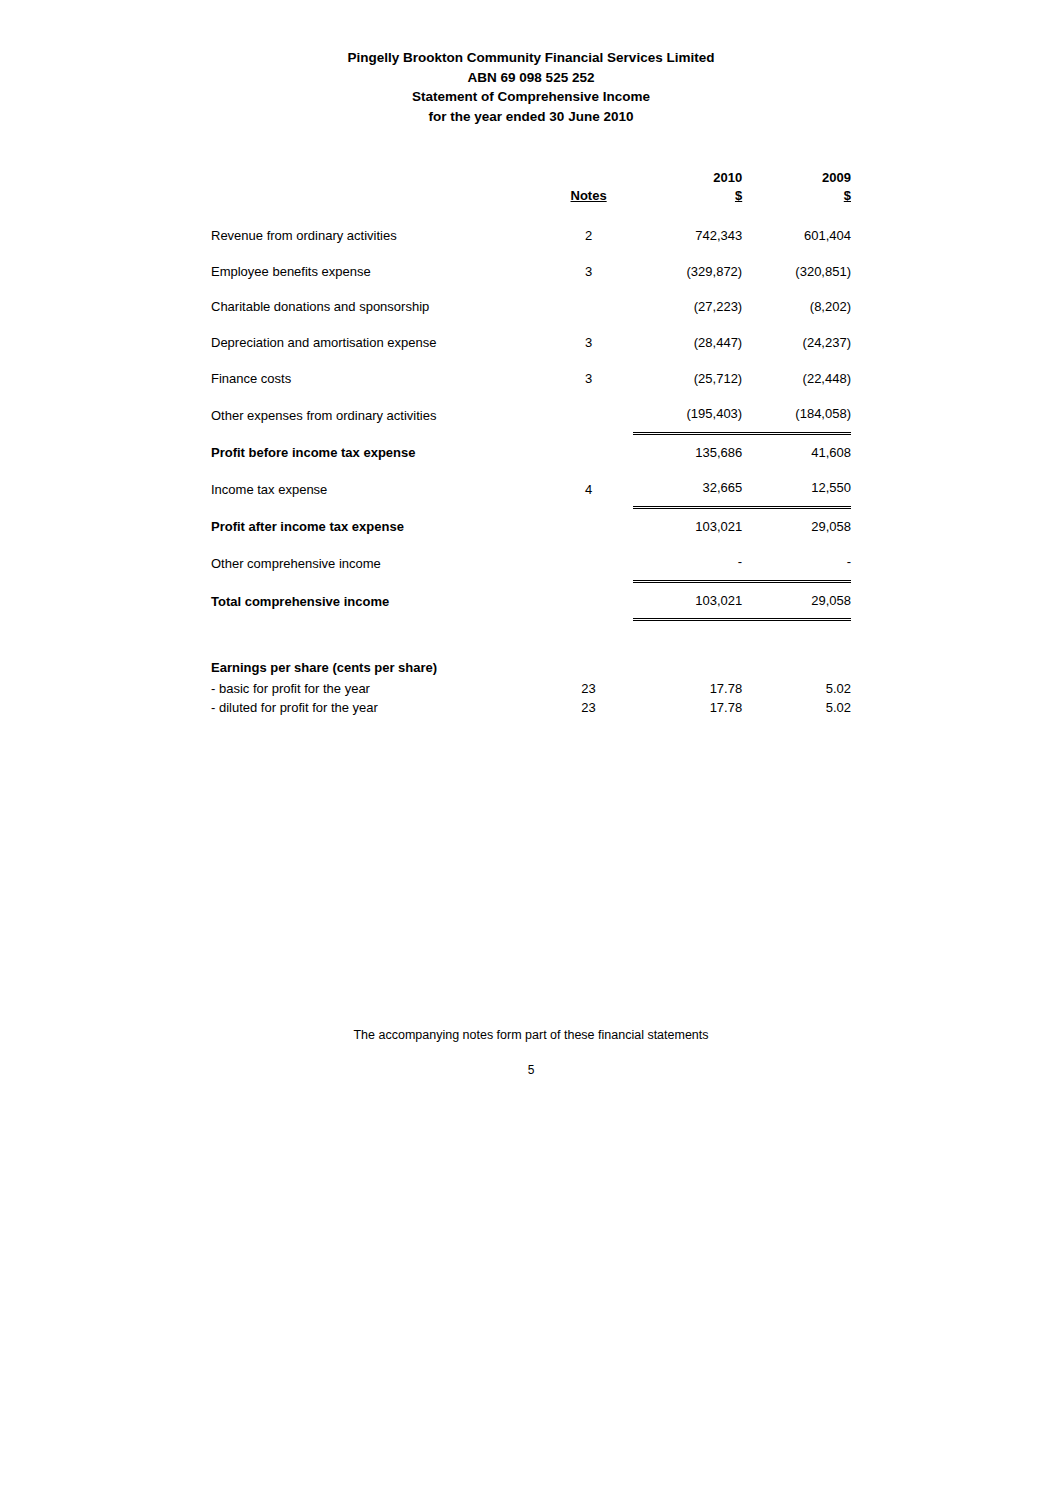Pingelly Brookton Community Financial Services Limited ABN 69 098 525 252 Statement of Comprehensive Income for the year ended 30 June 2010
| | Notes | 2010 $ | 2009 $ |
| --- | --- | --- | --- |
| Revenue from ordinary activities | 2 | 742,343 | 601,404 |
| Employee benefits expense | 3 | (329,872) | (320,851) |
| Charitable donations and sponsorship | | (27,223) | (8,202) |
| Depreciation and amortisation expense | 3 | (28,447) | (24,237) |
| Finance costs | 3 | (25,712) | (22,448) |
| Other expenses from ordinary activities | | (195,403) | (184,058) |
| Profit before income tax expense | | 135,686 | 41,608 |
| Income tax expense | 4 | 32,665 | 12,550 |
| Profit after income tax expense | | 103,021 | 29,058 |
| Other comprehensive income | | - | - |
| Total comprehensive income | | 103,021 | 29,058 |
| Earnings per share (cents per share) - basic for profit for the year - diluted for profit for the year | 23 23 | 17.78 17.78 | 5.02 5.02 |
The accompanying notes form part of these financial statements
5